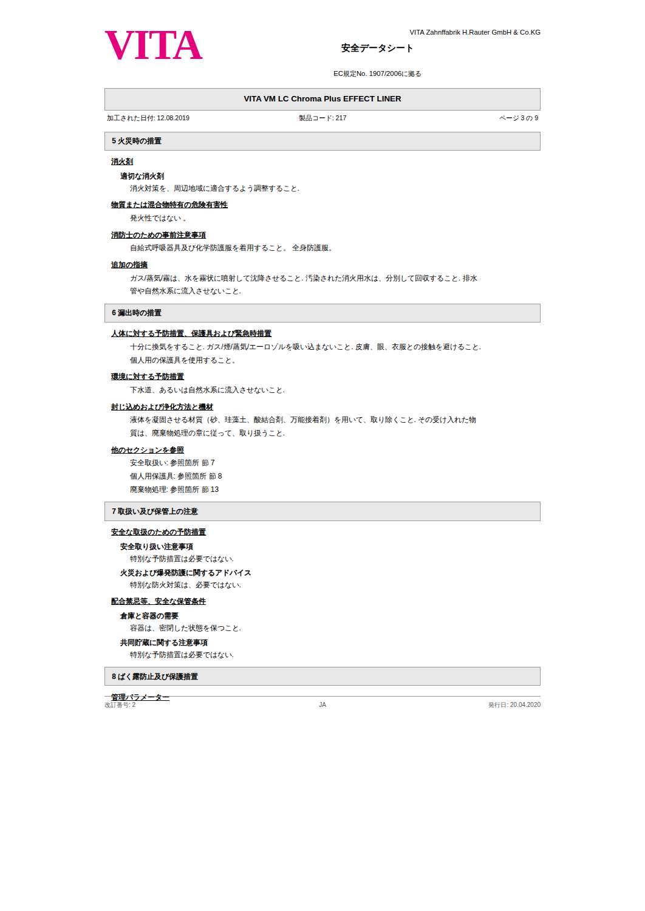VITA
安全データシート
EC規定No. 1907/2006に拠る
VITA Zahnffabrik H.Rauter GmbH & Co.KG
VITA VM LC Chroma Plus EFFECT LINER
加工された日付: 12.08.2019
製品コード: 217
ページ 3 の 9
5 火災時の措置
消火剤
適切な消火剤
消火対策を、周辺地域に適合するよう調整すること.
物質または混合物特有の危険有害性
発火性ではない 。
消防士のための事前注意事項
自給式呼吸器具及び化学防護服を着用すること。 全身防護服。
追加の指摘
ガス/蒸気/霧は、水を霧状に噴射して沈降させること. 汚染された消火用水は、分別して回収すること. 排水
管や自然水系に流入させないこと.
6 漏出時の措置
人体に対する予防措置、保護具および緊急時措置
十分に換気をすること. ガス/煙/蒸気/エーロゾルを吸い込まないこと. 皮膚、眼、衣服との接触を避けること.
個人用の保護具を使用すること。
環境に対する予防措置
下水道、あるいは自然水系に流入させないこと.
封じ込めおよび浄化方法と機材
液体を凝固させる材質（砂、珪藻土、酸結合剤、万能接着剤）を用いて、取り除くこと. その受け入れた物
質は、廃棄物処理の章に従って、取り扱うこと.
他のセクションを参照
安全取扱い: 参照箇所 節 7
個人用保護具: 参照箇所 節 8
廃棄物処理: 参照箇所 節 13
7 取扱い及び保管上の注意
安全な取扱のための予防措置
安全取り扱い注意事項
特別な予防措置は必要ではない.
火災および爆発防護に関するアドバイス
特別な防火対策は、必要ではない.
配合禁忌等、安全な保管条件
倉庫と容器の需要
容器は、密閉した状態を保つこと.
共同貯蔵に関する注意事項
特別な予防措置は必要ではない.
8 ばく露防止及び保護措置
管理パラメーター
改訂番号: 2
JA
発行日: 20.04.2020